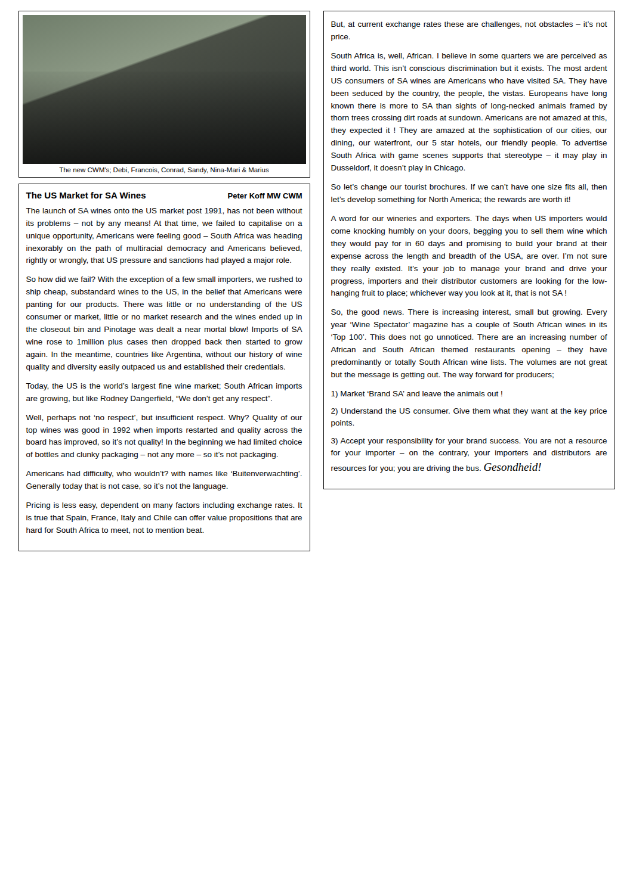The new CWM's; Debi, Francois, Conrad, Sandy, Nina-Mari & Marius
The US Market for SA Wines Peter Koff MW CWM
The launch of SA wines onto the US market post 1991, has not been without its problems – not by any means! At that time, we failed to capitalise on a unique opportunity, Americans were feeling good – South Africa was heading inexorably on the path of multiracial democracy and Americans believed, rightly or wrongly, that US pressure and sanctions had played a major role.
So how did we fail? With the exception of a few small importers, we rushed to ship cheap, substandard wines to the US, in the belief that Americans were panting for our products. There was little or no understanding of the US consumer or market, little or no market research and the wines ended up in the closeout bin and Pinotage was dealt a near mortal blow! Imports of SA wine rose to 1million plus cases then dropped back then started to grow again. In the meantime, countries like Argentina, without our history of wine quality and diversity easily outpaced us and established their credentials.
Today, the US is the world’s largest fine wine market; South African imports are growing, but like Rodney Dangerfield, “We don’t get any respect”.
Well, perhaps not ‘no respect’, but insufficient respect. Why? Quality of our top wines was good in 1992 when imports restarted and quality across the board has improved, so it’s not quality! In the beginning we had limited choice of bottles and clunky packaging – not any more – so it’s not packaging.
Americans had difficulty, who wouldn’t? with names like ‘Buitenverwachting’. Generally today that is not case, so it’s not the language.
Pricing is less easy, dependent on many factors including exchange rates. It is true that Spain, France, Italy and Chile can offer value propositions that are hard for South Africa to meet, not to mention beat.
But, at current exchange rates these are challenges, not obstacles – it’s not price.
South Africa is, well, African. I believe in some quarters we are perceived as third world. This isn’t conscious discrimination but it exists. The most ardent US consumers of SA wines are Americans who have visited SA. They have been seduced by the country, the people, the vistas. Europeans have long known there is more to SA than sights of long-necked animals framed by thorn trees crossing dirt roads at sundown. Americans are not amazed at this, they expected it ! They are amazed at the sophistication of our cities, our dining, our waterfront, our 5 star hotels, our friendly people. To advertise South Africa with game scenes supports that stereotype – it may play in Dusseldorf, it doesn’t play in Chicago.
So let’s change our tourist brochures. If we can’t have one size fits all, then let’s develop something for North America; the rewards are worth it!
A word for our wineries and exporters. The days when US importers would come knocking humbly on your doors, begging you to sell them wine which they would pay for in 60 days and promising to build your brand at their expense across the length and breadth of the USA, are over. I’m not sure they really existed. It’s your job to manage your brand and drive your progress, importers and their distributor customers are looking for the low-hanging fruit to place; whichever way you look at it, that is not SA !
So, the good news. There is increasing interest, small but growing. Every year ‘Wine Spectator’ magazine has a couple of South African wines in its ‘Top 100’. This does not go unnoticed. There are an increasing number of African and South African themed restaurants opening – they have predominantly or totally South African wine lists. The volumes are not great but the message is getting out. The way forward for producers;
1) Market ‘Brand SA’ and leave the animals out !
2) Understand the US consumer. Give them what they want at the key price points.
3) Accept your responsibility for your brand success. You are not a resource for your importer – on the contrary, your importers and distributors are resources for you; you are driving the bus. Gesondheid!